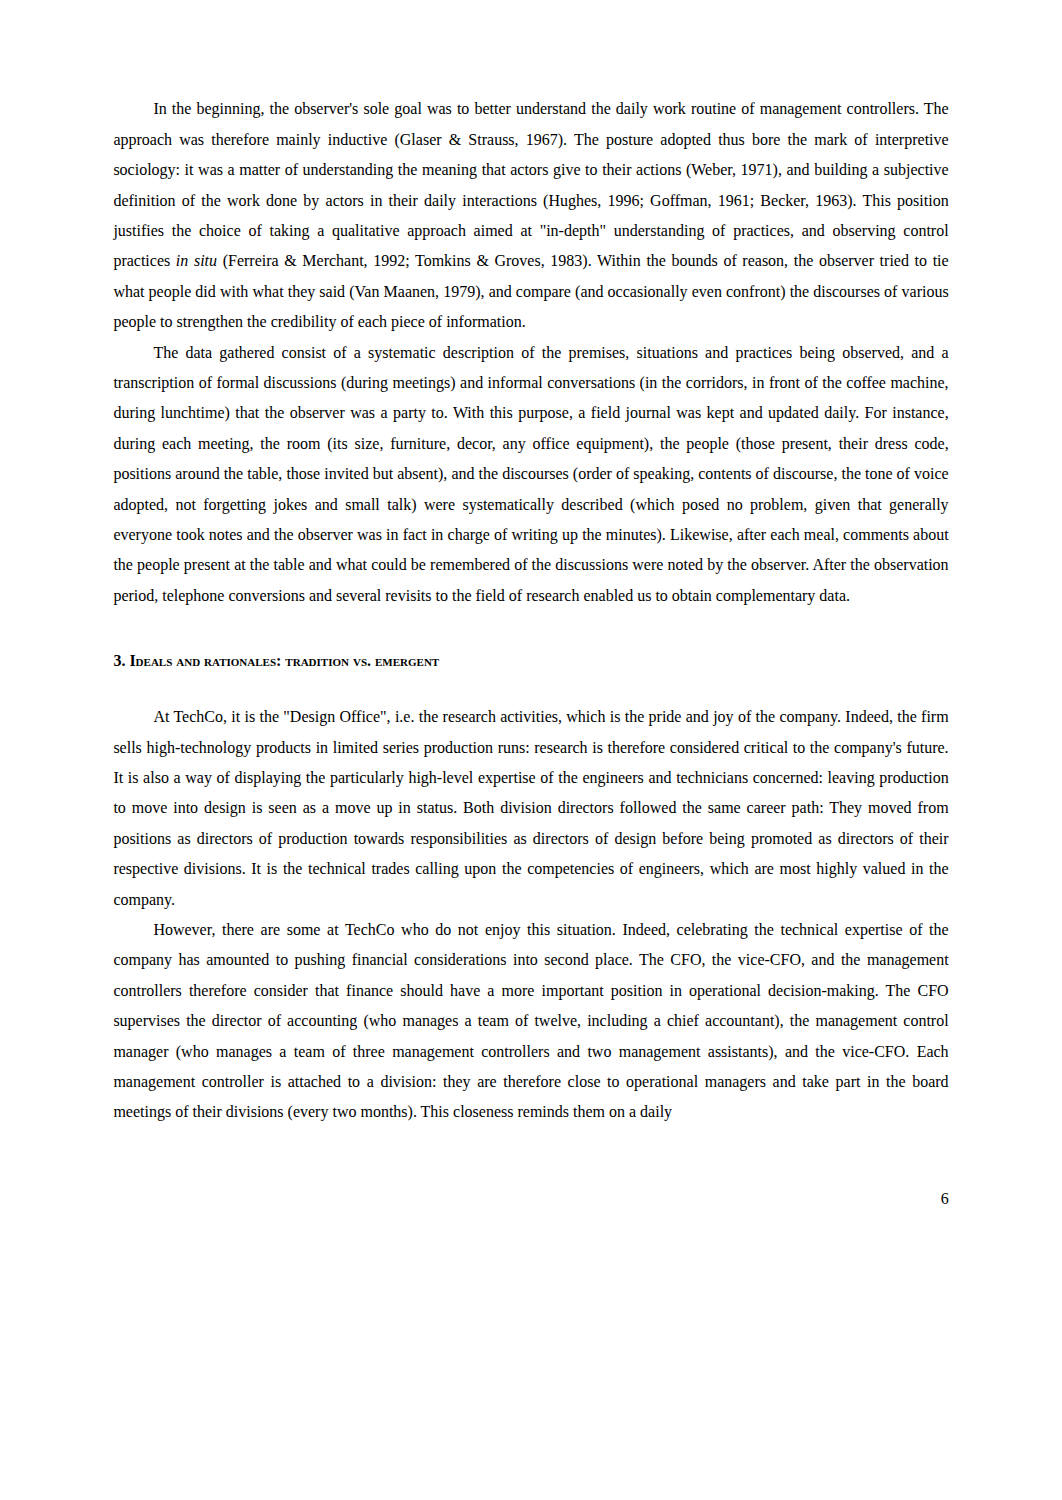In the beginning, the observer's sole goal was to better understand the daily work routine of management controllers. The approach was therefore mainly inductive (Glaser & Strauss, 1967). The posture adopted thus bore the mark of interpretive sociology: it was a matter of understanding the meaning that actors give to their actions (Weber, 1971), and building a subjective definition of the work done by actors in their daily interactions (Hughes, 1996; Goffman, 1961; Becker, 1963). This position justifies the choice of taking a qualitative approach aimed at "in-depth" understanding of practices, and observing control practices in situ (Ferreira & Merchant, 1992; Tomkins & Groves, 1983). Within the bounds of reason, the observer tried to tie what people did with what they said (Van Maanen, 1979), and compare (and occasionally even confront) the discourses of various people to strengthen the credibility of each piece of information.
The data gathered consist of a systematic description of the premises, situations and practices being observed, and a transcription of formal discussions (during meetings) and informal conversations (in the corridors, in front of the coffee machine, during lunchtime) that the observer was a party to. With this purpose, a field journal was kept and updated daily. For instance, during each meeting, the room (its size, furniture, decor, any office equipment), the people (those present, their dress code, positions around the table, those invited but absent), and the discourses (order of speaking, contents of discourse, the tone of voice adopted, not forgetting jokes and small talk) were systematically described (which posed no problem, given that generally everyone took notes and the observer was in fact in charge of writing up the minutes). Likewise, after each meal, comments about the people present at the table and what could be remembered of the discussions were noted by the observer. After the observation period, telephone conversions and several revisits to the field of research enabled us to obtain complementary data.
3. Ideals and rationales: tradition vs. emergent
At TechCo, it is the "Design Office", i.e. the research activities, which is the pride and joy of the company. Indeed, the firm sells high-technology products in limited series production runs: research is therefore considered critical to the company's future. It is also a way of displaying the particularly high-level expertise of the engineers and technicians concerned: leaving production to move into design is seen as a move up in status. Both division directors followed the same career path: They moved from positions as directors of production towards responsibilities as directors of design before being promoted as directors of their respective divisions. It is the technical trades calling upon the competencies of engineers, which are most highly valued in the company.
However, there are some at TechCo who do not enjoy this situation. Indeed, celebrating the technical expertise of the company has amounted to pushing financial considerations into second place. The CFO, the vice-CFO, and the management controllers therefore consider that finance should have a more important position in operational decision-making. The CFO supervises the director of accounting (who manages a team of twelve, including a chief accountant), the management control manager (who manages a team of three management controllers and two management assistants), and the vice-CFO. Each management controller is attached to a division: they are therefore close to operational managers and take part in the board meetings of their divisions (every two months). This closeness reminds them on a daily
6